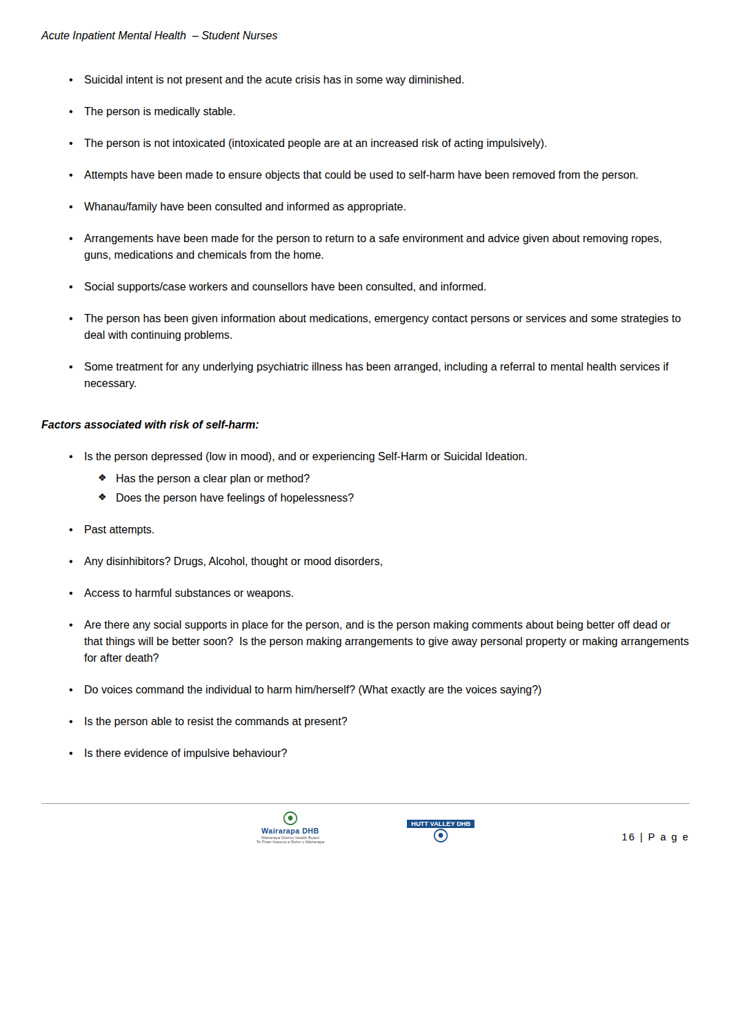Acute Inpatient Mental Health – Student Nurses
Suicidal intent is not present and the acute crisis has in some way diminished.
The person is medically stable.
The person is not intoxicated (intoxicated people are at an increased risk of acting impulsively).
Attempts have been made to ensure objects that could be used to self-harm have been removed from the person.
Whanau/family have been consulted and informed as appropriate.
Arrangements have been made for the person to return to a safe environment and advice given about removing ropes, guns, medications and chemicals from the home.
Social supports/case workers and counsellors have been consulted, and informed.
The person has been given information about medications, emergency contact persons or services and some strategies to deal with continuing problems.
Some treatment for any underlying psychiatric illness has been arranged, including a referral to mental health services if necessary.
Factors associated with risk of self-harm:
Is the person depressed (low in mood), and or experiencing Self-Harm or Suicidal Ideation.
Has the person a clear plan or method?
Does the person have feelings of hopelessness?
Past attempts.
Any disinhibitors? Drugs, Alcohol, thought or mood disorders,
Access to harmful substances or weapons.
Are there any social supports in place for the person, and is the person making comments about being better off dead or that things will be better soon? Is the person making arrangements to give away personal property or making arrangements for after death?
Do voices command the individual to harm him/herself? (What exactly are the voices saying?)
Is the person able to resist the commands at present?
Is there evidence of impulsive behaviour?
⦿
Wairarapa DHB
Wairarapa District Health Board
Te Poari Hauora a Rohe o Wairarapa
HUTT VALLEY DHB
⦿
16 | P a g e